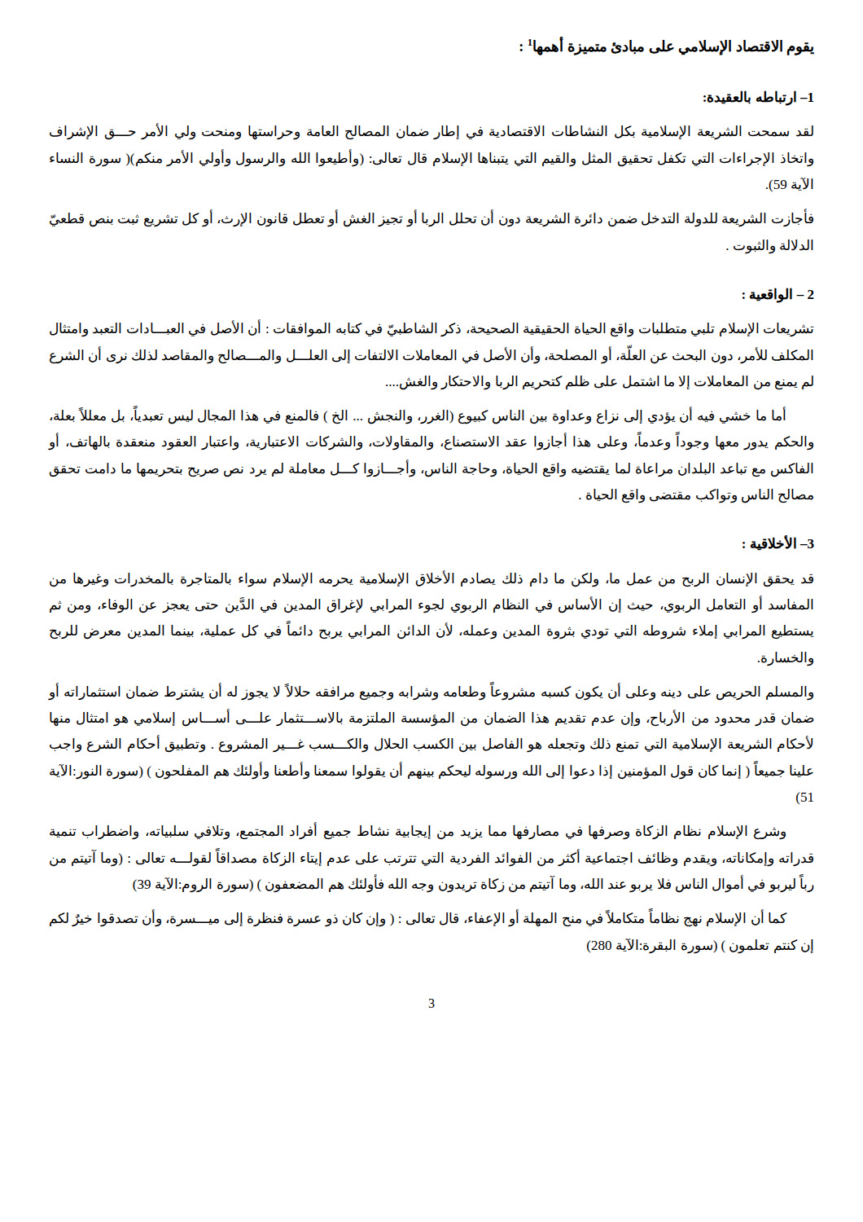يقوم الاقتصاد الإسلامي على مبادئ متميزة أهمها1 :
1– ارتباطه بالعقيدة:
لقد سمحت الشريعة الإسلامية بكل النشاطات الاقتصادية في إطار ضمان المصالح العامة وحراستها ومنحت ولي الأمر حـــق الإشراف واتخاذ الإجراءات التي تكفل تحقيق المثل والقيم التي يتبناها الإسلام قال تعالى: (وأطيعوا الله والرسول وأولي الأمر منكم)( سورة النساء الآية 59).
فأجازت الشريعة للدولة التدخل ضمن دائرة الشريعة دون أن تحلل الربا أو تجيز الغش أو تعطل قانون الإرث، أو كل تشريع ثبت بنص قطعيّ الدلالة والثبوت .
2 – الواقعية :
تشريعات الإسلام تلبي متطلبات واقع الحياة الحقيقية الصحيحة، ذكر الشاطبيّ في كتابه الموافقات : أن الأصل في العبـــادات التعبد وامتثال المكلف للأمر، دون البحث عن العلّة، أو المصلحة، وأن الأصل في المعاملات الالتفات إلى العلـــل والمـــصالح والمقاصد لذلك نرى أن الشرع لم يمنع من المعاملات إلا ما اشتمل على ظلم كتحريم الربا والاحتكار والغش....
أما ما خشي فيه أن يؤدي إلى نزاع وعداوة بين الناس كبيوع (الغرر، والنجش ... الخ ) فالمنع في هذا المجال ليس تعبدياً، بل معللاً بعلة، والحكم يدور معها وجوداً وعدماً، وعلى هذا أجازوا عقد الاستصناع، والمقاولات، والشركات الاعتبارية، واعتبار العقود منعقدة بالهاتف، أو الفاكس مع تباعد البلدان مراعاة لما يقتضيه واقع الحياة، وحاجة الناس، وأجـــازوا كـــل معاملة لم يرد نص صريح بتحريمها ما دامت تحقق مصالح الناس وتواكب مقتضى واقع الحياة .
3– الأخلاقية :
قد يحقق الإنسان الربح من عمل ما، ولكن ما دام ذلك يصادم الأخلاق الإسلامية يحرمه الإسلام سواء بالمتاجرة بالمخدرات وغيرها من المفاسد أو التعامل الربوي، حيث إن الأساس في النظام الربوي لجوء المرابي لإغراق المدين في الدَّين حتى يعجز عن الوفاء، ومن ثم يستطيع المرابي إملاء شروطه التي تودي بثروة المدين وعمله، لأن الدائن المرابي يربح دائماً في كل عملية، بينما المدين معرض للربح والخسارة.
والمسلم الحريص على دينه وعلى أن يكون كسبه مشروعاً وطعامه وشرابه وجميع مرافقه حلالاً لا يجوز له أن يشترط ضمان استثماراته أو ضمان قدر محدود من الأرباح، وإن عدم تقديم هذا الضمان من المؤسسة الملتزمة بالاســـتثمار علـــى أســـاس إسلامي هو امتثال منها لأحكام الشريعة الإسلامية التي تمنع ذلك وتجعله هو الفاصل بين الكسب الحلال والكـــسب غـــير المشروع . وتطبيق أحكام الشرع واجب علينا جميعاً ( إنما كان قول المؤمنين إذا دعوا إلى الله ورسوله ليحكم بينهم أن يقولوا سمعنا وأطعنا وأولئك هم المفلحون ) (سورة النور:الآية 51)
وشرع الإسلام نظام الزكاة وصرفها في مصارفها مما يزيد من إيجابية نشاط جميع أفراد المجتمع، وتلافي سلبياته، واضطراب تنمية قدراته وإمكاناته، ويقدم وظائف اجتماعية أكثر من الفوائد الفردية التي تترتب على عدم إيتاء الزكاة مصداقاً لقولـــه تعالى : (وما آتيتم من رباً ليربو في أموال الناس فلا يربو عند الله، وما آتيتم من زكاة تريدون وجه الله فأولئك هم المضعفون ) (سورة الروم:الآية 39)
كما أن الإسلام نهج نظاماً متكاملاً في منح المهلة أو الإعفاء، قال تعالى : ( وإن كان ذو عسرة فنظرة إلى ميـــسرة، وأن تصدقوا خيرٌ لكم إن كنتم تعلمون ) (سورة البقرة:الآية 280)
3